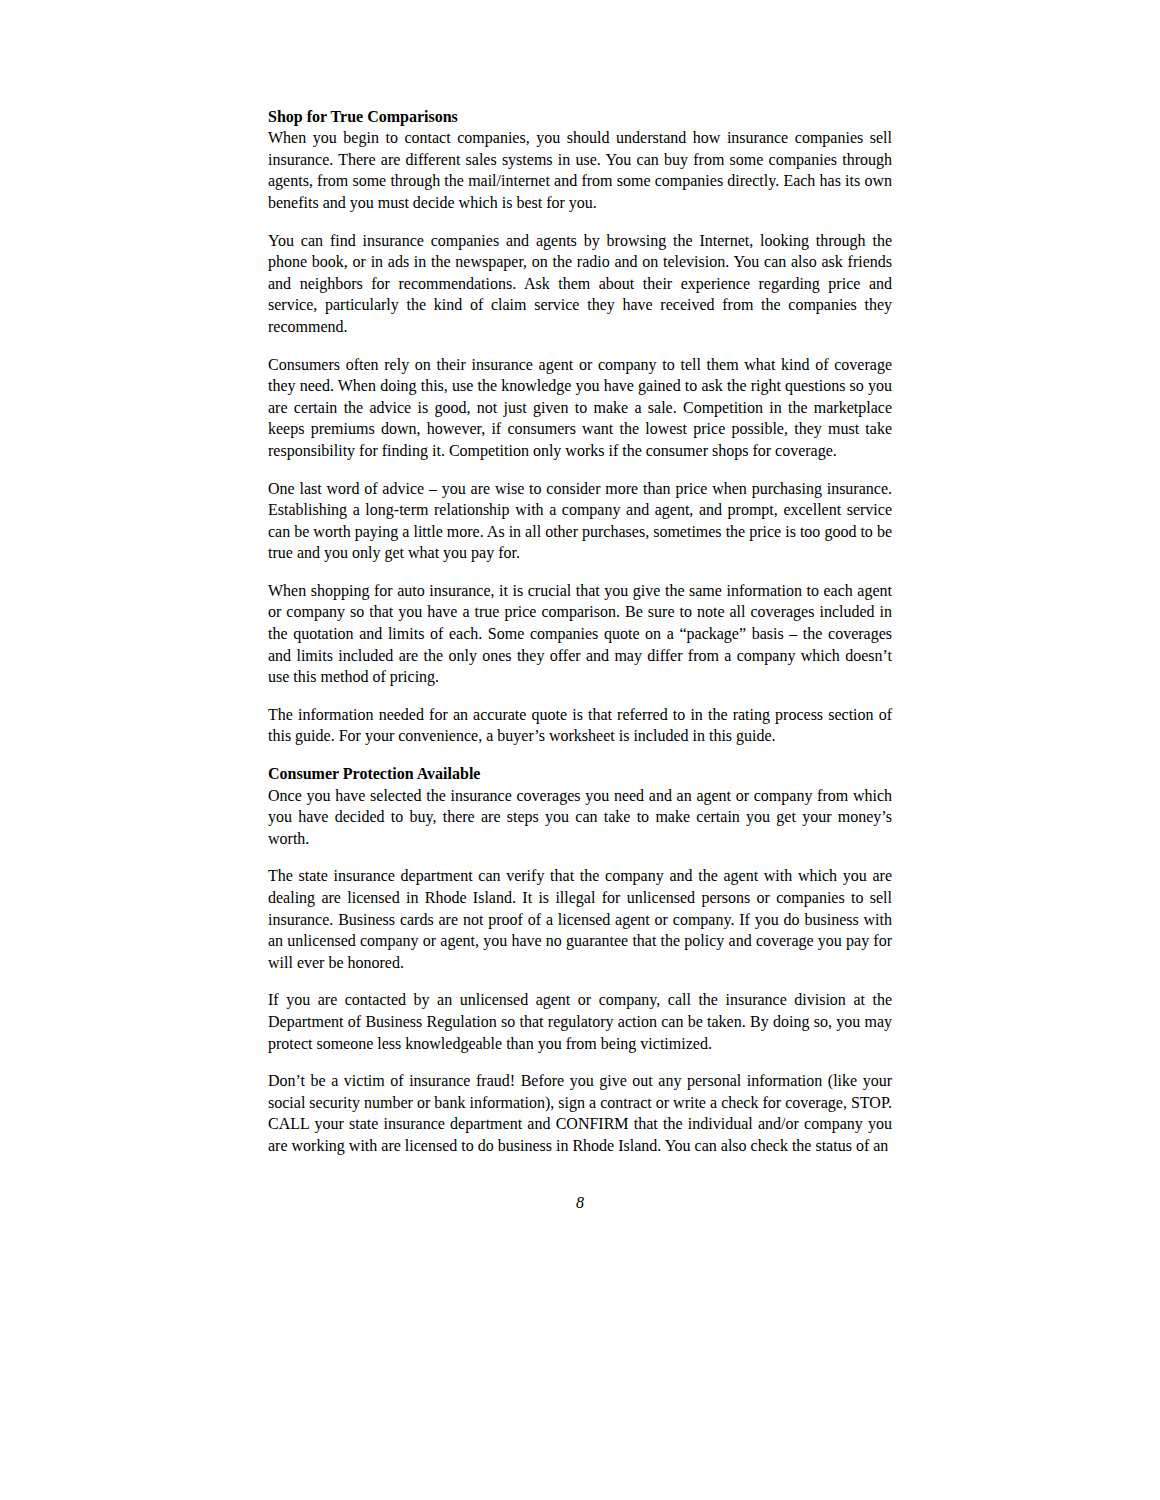Shop for True Comparisons
When you begin to contact companies, you should understand how insurance companies sell insurance. There are different sales systems in use. You can buy from some companies through agents, from some through the mail/internet and from some companies directly. Each has its own benefits and you must decide which is best for you.
You can find insurance companies and agents by browsing the Internet, looking through the phone book, or in ads in the newspaper, on the radio and on television. You can also ask friends and neighbors for recommendations. Ask them about their experience regarding price and service, particularly the kind of claim service they have received from the companies they recommend.
Consumers often rely on their insurance agent or company to tell them what kind of coverage they need. When doing this, use the knowledge you have gained to ask the right questions so you are certain the advice is good, not just given to make a sale. Competition in the marketplace keeps premiums down, however, if consumers want the lowest price possible, they must take responsibility for finding it. Competition only works if the consumer shops for coverage.
One last word of advice – you are wise to consider more than price when purchasing insurance. Establishing a long-term relationship with a company and agent, and prompt, excellent service can be worth paying a little more. As in all other purchases, sometimes the price is too good to be true and you only get what you pay for.
When shopping for auto insurance, it is crucial that you give the same information to each agent or company so that you have a true price comparison. Be sure to note all coverages included in the quotation and limits of each. Some companies quote on a “package” basis – the coverages and limits included are the only ones they offer and may differ from a company which doesn’t use this method of pricing.
The information needed for an accurate quote is that referred to in the rating process section of this guide. For your convenience, a buyer’s worksheet is included in this guide.
Consumer Protection Available
Once you have selected the insurance coverages you need and an agent or company from which you have decided to buy, there are steps you can take to make certain you get your money’s worth.
The state insurance department can verify that the company and the agent with which you are dealing are licensed in Rhode Island. It is illegal for unlicensed persons or companies to sell insurance. Business cards are not proof of a licensed agent or company. If you do business with an unlicensed company or agent, you have no guarantee that the policy and coverage you pay for will ever be honored.
If you are contacted by an unlicensed agent or company, call the insurance division at the Department of Business Regulation so that regulatory action can be taken. By doing so, you may protect someone less knowledgeable than you from being victimized.
Don’t be a victim of insurance fraud! Before you give out any personal information (like your social security number or bank information), sign a contract or write a check for coverage, STOP. CALL your state insurance department and CONFIRM that the individual and/or company you are working with are licensed to do business in Rhode Island. You can also check the status of an
8